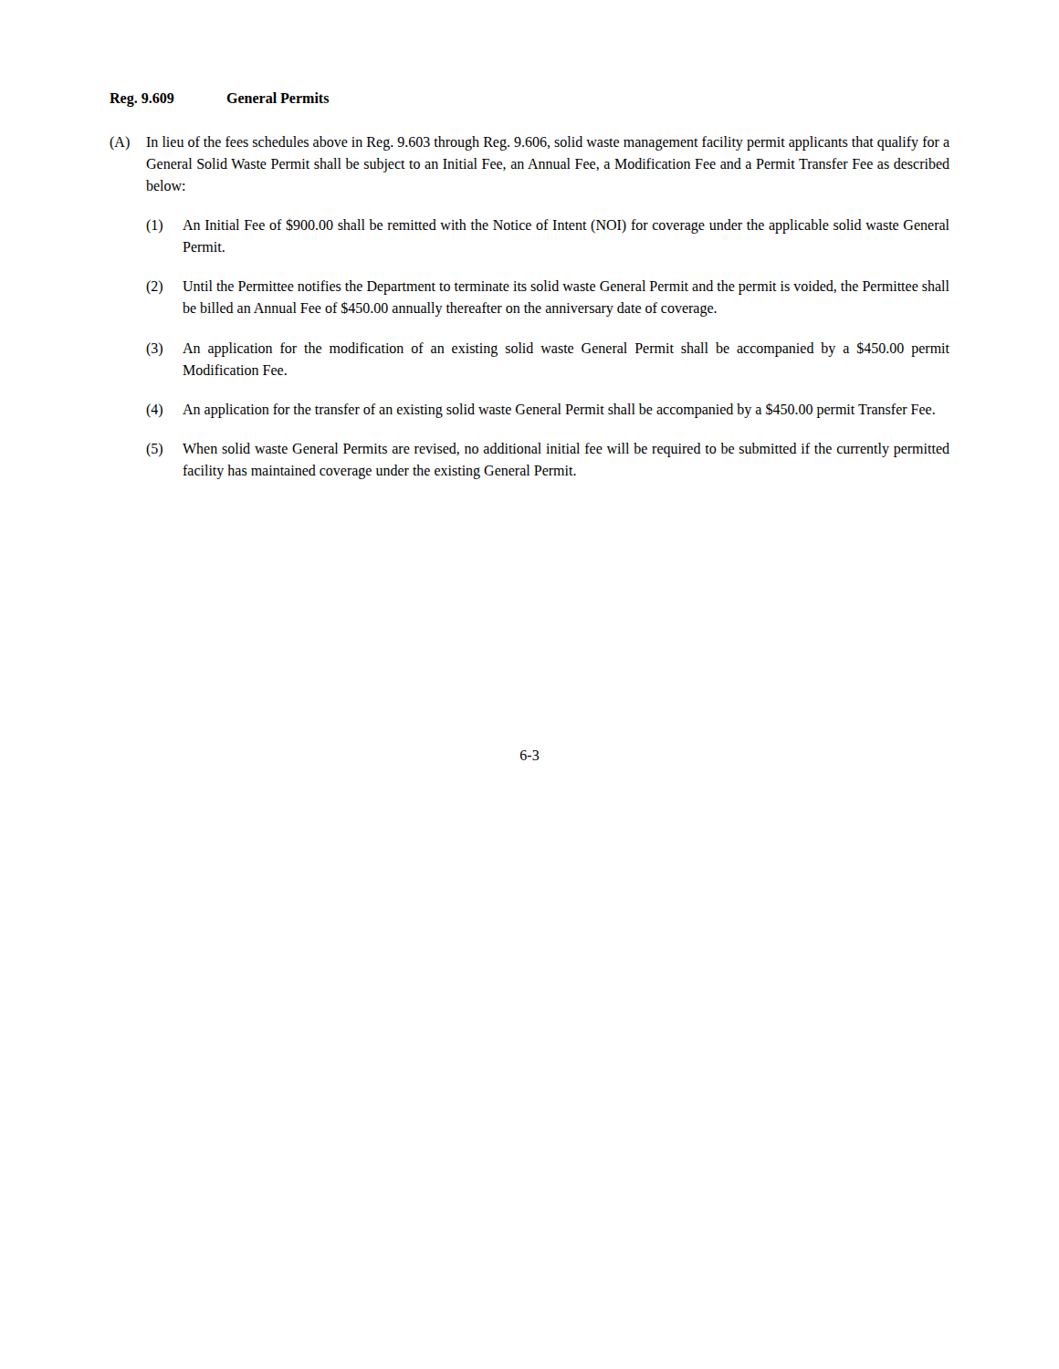Reg. 9.609 General Permits
(A) In lieu of the fees schedules above in Reg. 9.603 through Reg. 9.606, solid waste management facility permit applicants that qualify for a General Solid Waste Permit shall be subject to an Initial Fee, an Annual Fee, a Modification Fee and a Permit Transfer Fee as described below:
(1) An Initial Fee of $900.00 shall be remitted with the Notice of Intent (NOI) for coverage under the applicable solid waste General Permit.
(2) Until the Permittee notifies the Department to terminate its solid waste General Permit and the permit is voided, the Permittee shall be billed an Annual Fee of $450.00 annually thereafter on the anniversary date of coverage.
(3) An application for the modification of an existing solid waste General Permit shall be accompanied by a $450.00 permit Modification Fee.
(4) An application for the transfer of an existing solid waste General Permit shall be accompanied by a $450.00 permit Transfer Fee.
(5) When solid waste General Permits are revised, no additional initial fee will be required to be submitted if the currently permitted facility has maintained coverage under the existing General Permit.
6-3